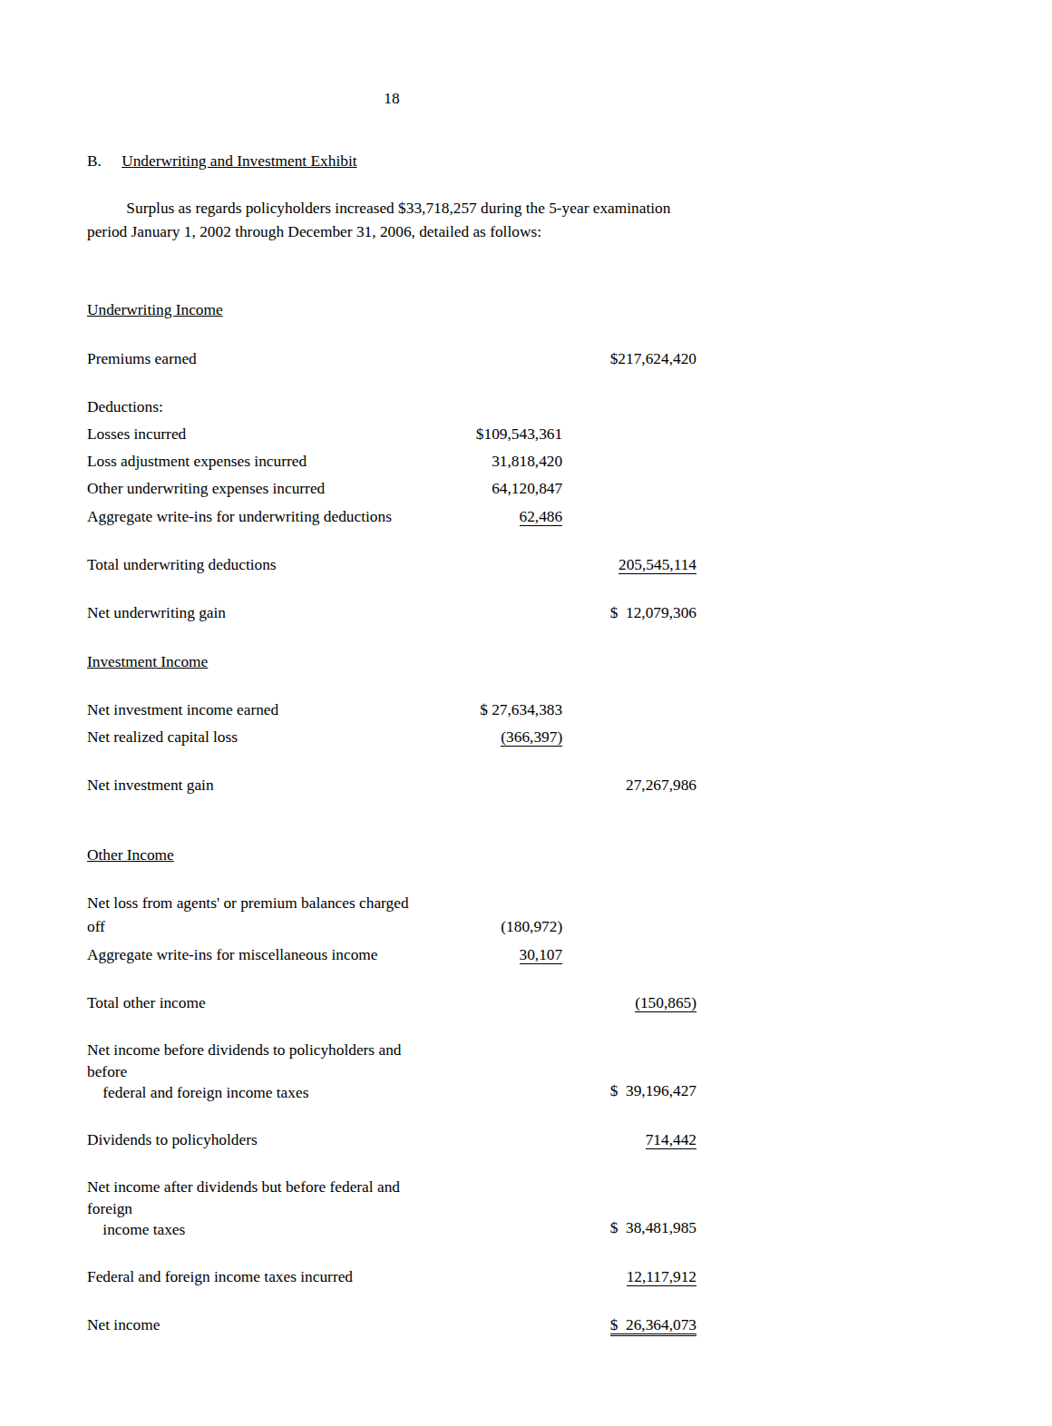18
B. Underwriting and Investment Exhibit
Surplus as regards policyholders increased $33,718,257 during the 5-year examination period January 1, 2002 through December 31, 2006, detailed as follows:
| Underwriting Income | | |
| Premiums earned | | $217,624,420 |
| Deductions: | | |
| Losses incurred | $109,543,361 | |
| Loss adjustment expenses incurred | 31,818,420 | |
| Other underwriting expenses incurred | 64,120,847 | |
| Aggregate write-ins for underwriting deductions | 62,486 | |
| Total underwriting deductions | | 205,545,114 |
| Net underwriting gain | | $ 12,079,306 |
| Investment Income | | |
| Net investment income earned | $ 27,634,383 | |
| Net realized capital loss | (366,397) | |
| Net investment gain | | 27,267,986 |
| Other Income | | |
| Net loss from agents' or premium balances charged off | (180,972) | |
| Aggregate write-ins for miscellaneous income | 30,107 | |
| Total other income | | (150,865) |
| Net income before dividends to policyholders and before federal and foreign income taxes | | $ 39,196,427 |
| Dividends to policyholders | | 714,442 |
| Net income after dividends but before federal and foreign income taxes | | $ 38,481,985 |
| Federal and foreign income taxes incurred | | 12,117,912 |
| Net income | | $ 26,364,073 |